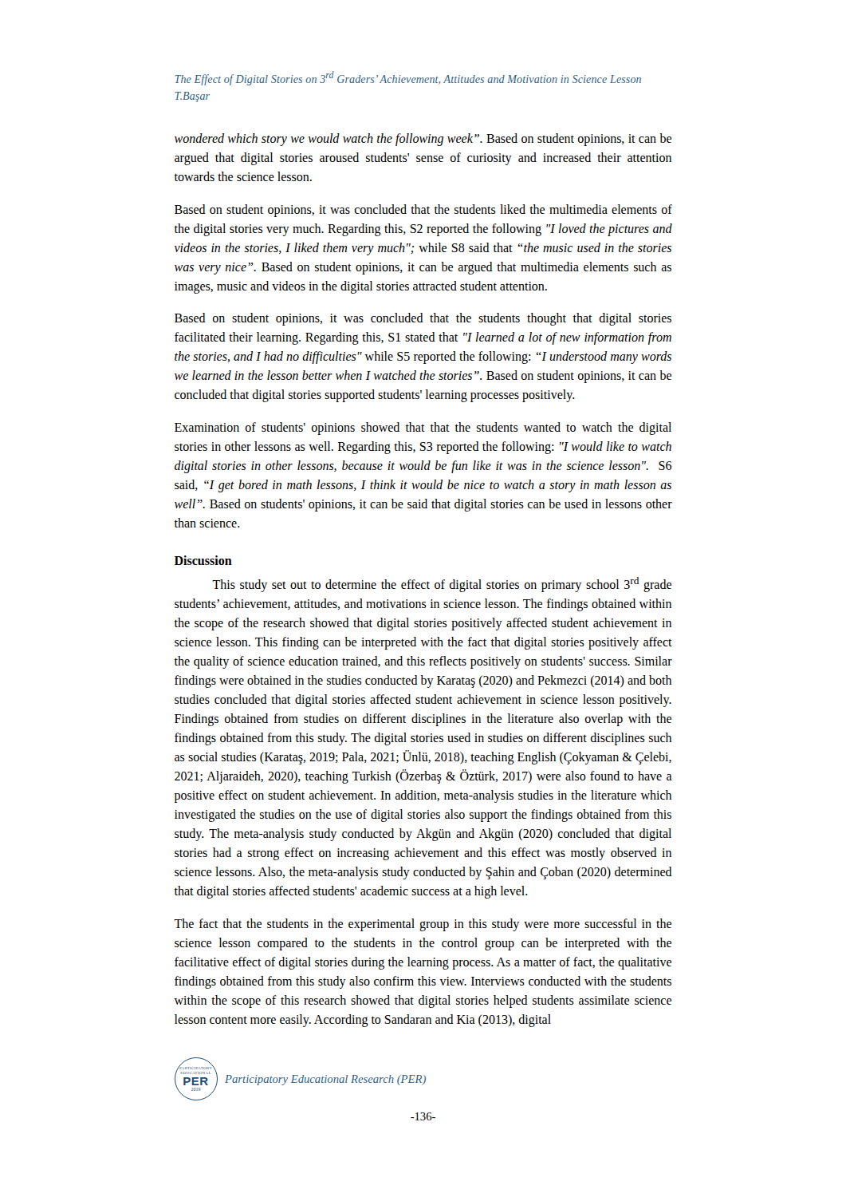The Effect of Digital Stories on 3rd Graders’ Achievement, Attitudes and Motivation in Science Lesson T.Başar
wondered which story we would watch the following week”. Based on student opinions, it can be argued that digital stories aroused students' sense of curiosity and increased their attention towards the science lesson.
Based on student opinions, it was concluded that the students liked the multimedia elements of the digital stories very much. Regarding this, S2 reported the following "I loved the pictures and videos in the stories, I liked them very much"; while S8 said that “the music used in the stories was very nice”. Based on student opinions, it can be argued that multimedia elements such as images, music and videos in the digital stories attracted student attention.
Based on student opinions, it was concluded that the students thought that digital stories facilitated their learning. Regarding this, S1 stated that "I learned a lot of new information from the stories, and I had no difficulties" while S5 reported the following: “I understood many words we learned in the lesson better when I watched the stories”. Based on student opinions, it can be concluded that digital stories supported students' learning processes positively.
Examination of students' opinions showed that that the students wanted to watch the digital stories in other lessons as well. Regarding this, S3 reported the following: "I would like to watch digital stories in other lessons, because it would be fun like it was in the science lesson". S6 said, “I get bored in math lessons, I think it would be nice to watch a story in math lesson as well”. Based on students' opinions, it can be said that digital stories can be used in lessons other than science.
Discussion
This study set out to determine the effect of digital stories on primary school 3rd grade students’ achievement, attitudes, and motivations in science lesson. The findings obtained within the scope of the research showed that digital stories positively affected student achievement in science lesson. This finding can be interpreted with the fact that digital stories positively affect the quality of science education trained, and this reflects positively on students' success. Similar findings were obtained in the studies conducted by Karataş (2020) and Pekmezci (2014) and both studies concluded that digital stories affected student achievement in science lesson positively. Findings obtained from studies on different disciplines in the literature also overlap with the findings obtained from this study. The digital stories used in studies on different disciplines such as social studies (Karataş, 2019; Pala, 2021; Ünlü, 2018), teaching English (Çokyaman & Çelebi, 2021; Aljaraideh, 2020), teaching Turkish (Özerbaş & Öztürk, 2017) were also found to have a positive effect on student achievement. In addition, meta-analysis studies in the literature which investigated the studies on the use of digital stories also support the findings obtained from this study. The meta-analysis study conducted by Akgün and Akgün (2020) concluded that digital stories had a strong effect on increasing achievement and this effect was mostly observed in science lessons. Also, the meta-analysis study conducted by Şahin and Çoban (2020) determined that digital stories affected students' academic success at a high level.
The fact that the students in the experimental group in this study were more successful in the science lesson compared to the students in the control group can be interpreted with the facilitative effect of digital stories during the learning process. As a matter of fact, the qualitative findings obtained from this study also confirm this view. Interviews conducted with the students within the scope of this research showed that digital stories helped students assimilate science lesson content more easily. According to Sandaran and Kia (2013), digital
PARTICIPATORY EDUCATIONAL
PER
2019
Participatory Educational Research (PER)
-136-